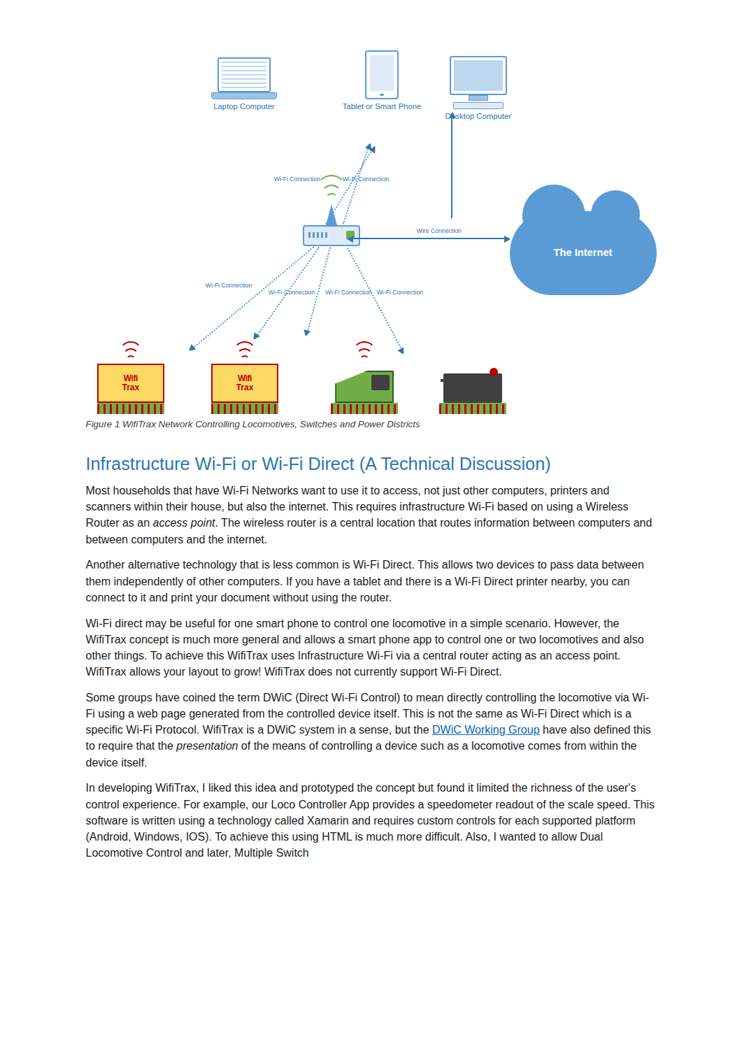Laptop Computer
Tablet or Smart Phone
Desktop Computer
The Internet
Wi-Fi Connection
Wi-Fi Connection
Wire Connection
Wi-Fi Connection
Wi-Fi Connection
Wi-Fi Connection
Wi-Fi Connection
Wifi Trax
Wifi Trax
Figure 1 WifiTrax Network Controlling Locomotives, Switches and Power Districts
Infrastructure Wi-Fi or Wi-Fi Direct (A Technical Discussion)
Most households that have Wi-Fi Networks want to use it to access, not just other computers, printers and scanners within their house, but also the internet. This requires infrastructure Wi-Fi based on using a Wireless Router as an access point. The wireless router is a central location that routes information between computers and between computers and the internet.
Another alternative technology that is less common is Wi-Fi Direct. This allows two devices to pass data between them independently of other computers. If you have a tablet and there is a Wi-Fi Direct printer nearby, you can connect to it and print your document without using the router.
Wi-Fi direct may be useful for one smart phone to control one locomotive in a simple scenario. However, the WifiTrax concept is much more general and allows a smart phone app to control one or two locomotives and also other things. To achieve this WifiTrax uses Infrastructure Wi-Fi via a central router acting as an access point. WifiTrax allows your layout to grow! WifiTrax does not currently support Wi-Fi Direct.
Some groups have coined the term DWiC (Direct Wi-Fi Control) to mean directly controlling the locomotive via Wi-Fi using a web page generated from the controlled device itself. This is not the same as Wi-Fi Direct which is a specific Wi-Fi Protocol. WifiTrax is a DWiC system in a sense, but the DWiC Working Group have also defined this to require that the presentation of the means of controlling a device such as a locomotive comes from within the device itself.
In developing WifiTrax, I liked this idea and prototyped the concept but found it limited the richness of the user's control experience. For example, our Loco Controller App provides a speedometer readout of the scale speed. This software is written using a technology called Xamarin and requires custom controls for each supported platform (Android, Windows, IOS). To achieve this using HTML is much more difficult. Also, I wanted to allow Dual Locomotive Control and later, Multiple Switch